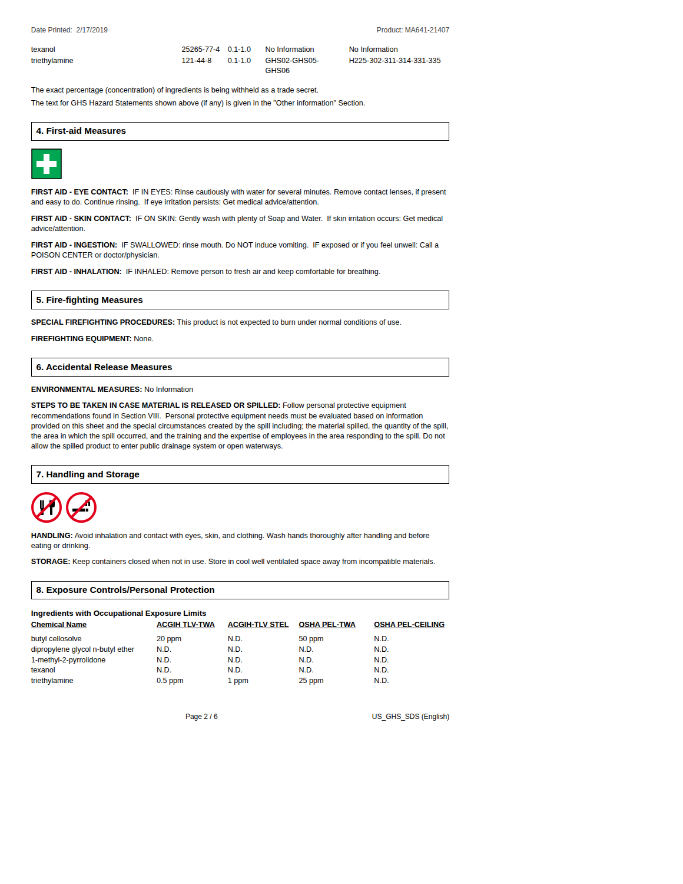Date Printed: 2/17/2019
Product: MA641-21407
| texanol | 25265-77-4 | 0.1-1.0 | No Information | No Information |
| triethylamine | 121-44-8 | 0.1-1.0 | GHS02-GHS05- GHS06 | H225-302-311-314-331-335 |
The exact percentage (concentration) of ingredients is being withheld as a trade secret.
The text for GHS Hazard Statements shown above (if any) is given in the "Other information" Section.
4. First-aid Measures
FIRST AID - EYE CONTACT: IF IN EYES: Rinse cautiously with water for several minutes. Remove contact lenses, if present and easy to do. Continue rinsing. If eye irritation persists: Get medical advice/attention.
FIRST AID - SKIN CONTACT: IF ON SKIN: Gently wash with plenty of Soap and Water. If skin irritation occurs: Get medical advice/attention.
FIRST AID - INGESTION: IF SWALLOWED: rinse mouth. Do NOT induce vomiting. IF exposed or if you feel unwell: Call a POISON CENTER or doctor/physician.
FIRST AID - INHALATION: IF INHALED: Remove person to fresh air and keep comfortable for breathing.
5. Fire-fighting Measures
SPECIAL FIREFIGHTING PROCEDURES: This product is not expected to burn under normal conditions of use.
FIREFIGHTING EQUIPMENT: None.
6. Accidental Release Measures
ENVIRONMENTAL MEASURES: No Information
STEPS TO BE TAKEN IN CASE MATERIAL IS RELEASED OR SPILLED: Follow personal protective equipment recommendations found in Section VIII. Personal protective equipment needs must be evaluated based on information provided on this sheet and the special circumstances created by the spill including; the material spilled, the quantity of the spill, the area in which the spill occurred, and the training and the expertise of employees in the area responding to the spill. Do not allow the spilled product to enter public drainage system or open waterways.
7. Handling and Storage
HANDLING: Avoid inhalation and contact with eyes, skin, and clothing. Wash hands thoroughly after handling and before eating or drinking.
STORAGE: Keep containers closed when not in use. Store in cool well ventilated space away from incompatible materials.
8. Exposure Controls/Personal Protection
Ingredients with Occupational Exposure Limits
| Chemical Name | ACGIH TLV-TWA | ACGIH-TLV STEL | OSHA PEL-TWA | OSHA PEL-CEILING |
| --- | --- | --- | --- | --- |
| butyl cellosolve | 20 ppm | N.D. | 50 ppm | N.D. |
| dipropylene glycol n-butyl ether | N.D. | N.D. | N.D. | N.D. |
| 1-methyl-2-pyrrolidone | N.D. | N.D. | N.D. | N.D. |
| texanol | N.D. | N.D. | N.D. | N.D. |
| triethylamine | 0.5 ppm | 1 ppm | 25 ppm | N.D. |
Page 2 / 6
US_GHS_SDS (English)